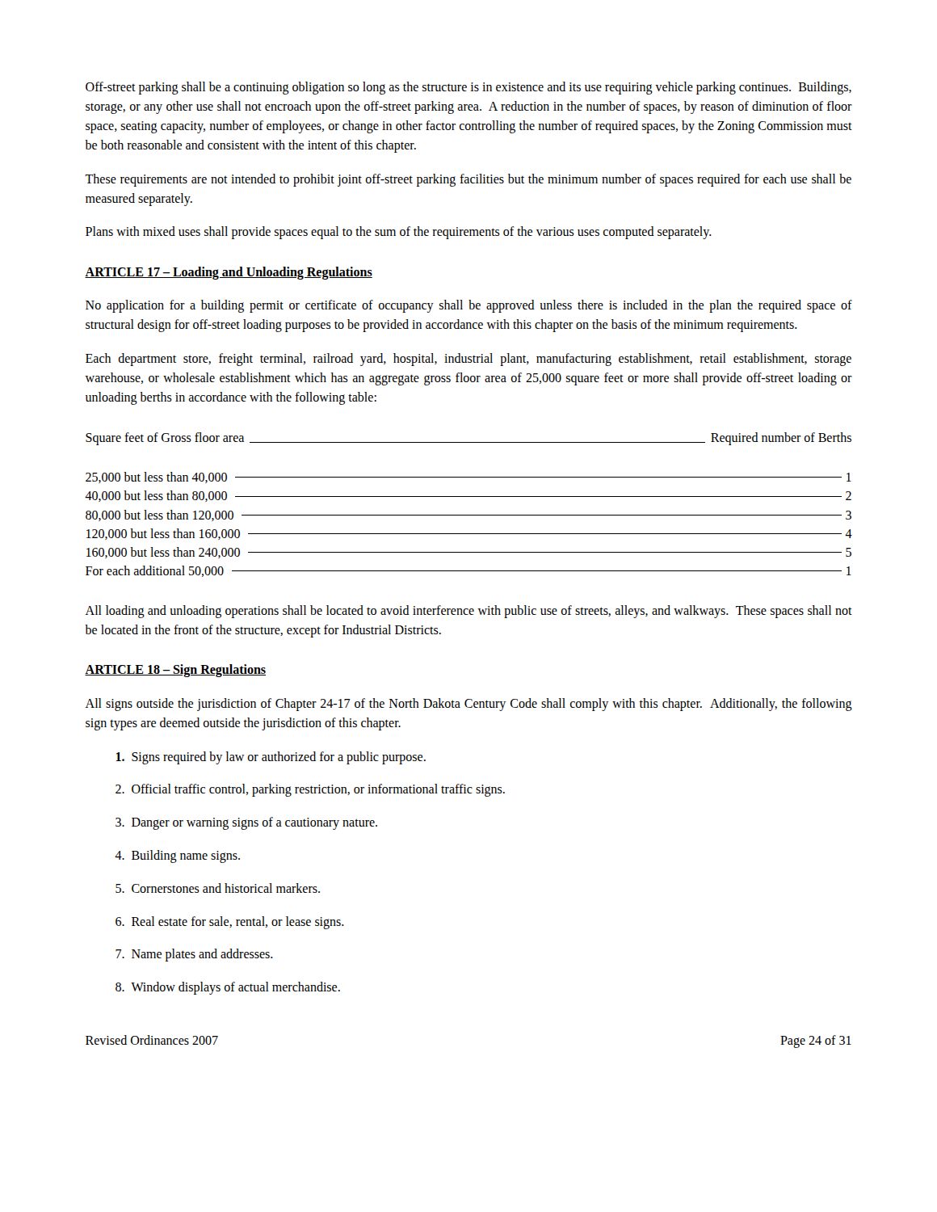Off-street parking shall be a continuing obligation so long as the structure is in existence and its use requiring vehicle parking continues. Buildings, storage, or any other use shall not encroach upon the off-street parking area. A reduction in the number of spaces, by reason of diminution of floor space, seating capacity, number of employees, or change in other factor controlling the number of required spaces, by the Zoning Commission must be both reasonable and consistent with the intent of this chapter.
These requirements are not intended to prohibit joint off-street parking facilities but the minimum number of spaces required for each use shall be measured separately.
Plans with mixed uses shall provide spaces equal to the sum of the requirements of the various uses computed separately.
ARTICLE 17 – Loading and Unloading Regulations
No application for a building permit or certificate of occupancy shall be approved unless there is included in the plan the required space of structural design for off-street loading purposes to be provided in accordance with this chapter on the basis of the minimum requirements.
Each department store, freight terminal, railroad yard, hospital, industrial plant, manufacturing establishment, retail establishment, storage warehouse, or wholesale establishment which has an aggregate gross floor area of 25,000 square feet or more shall provide off-street loading or unloading berths in accordance with the following table:
Square feet of Gross floor area Required number of Berths
25,000 but less than 40,000 1
40,000 but less than 80,000 2
80,000 but less than 120,000 3
120,000 but less than 160,000 4
160,000 but less than 240,000 5
For each additional 50,000 1
All loading and unloading operations shall be located to avoid interference with public use of streets, alleys, and walkways. These spaces shall not be located in the front of the structure, except for Industrial Districts.
ARTICLE 18 – Sign Regulations
All signs outside the jurisdiction of Chapter 24-17 of the North Dakota Century Code shall comply with this chapter. Additionally, the following sign types are deemed outside the jurisdiction of this chapter.
Signs required by law or authorized for a public purpose.
Official traffic control, parking restriction, or informational traffic signs.
Danger or warning signs of a cautionary nature.
Building name signs.
Cornerstones and historical markers.
Real estate for sale, rental, or lease signs.
Name plates and addresses.
Window displays of actual merchandise.
Revised Ordinances 2007 Page 24 of 31